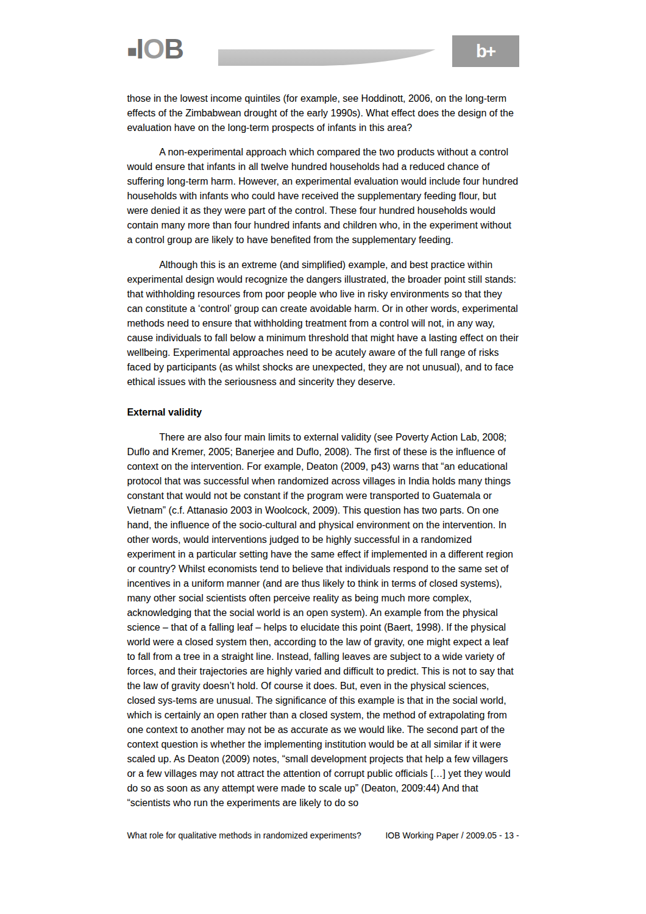■IOB
b+
those in the lowest income quintiles (for example, see Hoddinott, 2006, on the long-term effects of the Zimbabwean drought of the early 1990s). What effect does the design of the evaluation have on the long-term prospects of infants in this area?
A non-experimental approach which compared the two products without a control would ensure that infants in all twelve hundred households had a reduced chance of suffering long-term harm. However, an experimental evaluation would include four hundred households with infants who could have received the supplementary feeding flour, but were denied it as they were part of the control. These four hundred households would contain many more than four hundred infants and children who, in the experiment without a control group are likely to have benefited from the supplementary feeding.
Although this is an extreme (and simplified) example, and best practice within experimental design would recognize the dangers illustrated, the broader point still stands: that withholding resources from poor people who live in risky environments so that they can constitute a ‘control’ group can create avoidable harm. Or in other words, experimental methods need to ensure that withholding treatment from a control will not, in any way, cause individuals to fall below a minimum threshold that might have a lasting effect on their wellbeing. Experimental approaches need to be acutely aware of the full range of risks faced by participants (as whilst shocks are unexpected, they are not unusual), and to face ethical issues with the seriousness and sincerity they deserve.
External validity
There are also four main limits to external validity (see Poverty Action Lab, 2008; Duflo and Kremer, 2005; Banerjee and Duflo, 2008). The first of these is the influence of context on the intervention. For example, Deaton (2009, p43) warns that “an educational protocol that was successful when randomized across villages in India holds many things constant that would not be constant if the program were transported to Guatemala or Vietnam” (c.f. Attanasio 2003 in Woolcock, 2009). This question has two parts. On one hand, the influence of the socio-cultural and physical environment on the intervention. In other words, would interventions judged to be highly successful in a randomized experiment in a particular setting have the same effect if implemented in a different region or country? Whilst economists tend to believe that individuals respond to the same set of incentives in a uniform manner (and are thus likely to think in terms of closed systems), many other social scientists often perceive reality as being much more complex, acknowledging that the social world is an open system). An example from the physical science – that of a falling leaf – helps to elucidate this point (Baert, 1998). If the physical world were a closed system then, according to the law of gravity, one might expect a leaf to fall from a tree in a straight line. Instead, falling leaves are subject to a wide variety of forces, and their trajectories are highly varied and difficult to predict. This is not to say that the law of gravity doesn’t hold. Of course it does. But, even in the physical sciences, closed sys-tems are unusual. The significance of this example is that in the social world, which is certainly an open rather than a closed system, the method of extrapolating from one context to another may not be as accurate as we would like. The second part of the context question is whether the implementing institution would be at all similar if it were scaled up. As Deaton (2009) notes, “small development projects that help a few villagers or a few villages may not attract the attention of corrupt public officials […] yet they would do so as soon as any attempt were made to scale up” (Deaton, 2009:44) And that “scientists who run the experiments are likely to do so
What role for qualitative methods in randomized experiments?
IOB Working Paper / 2009.05 - 13 -